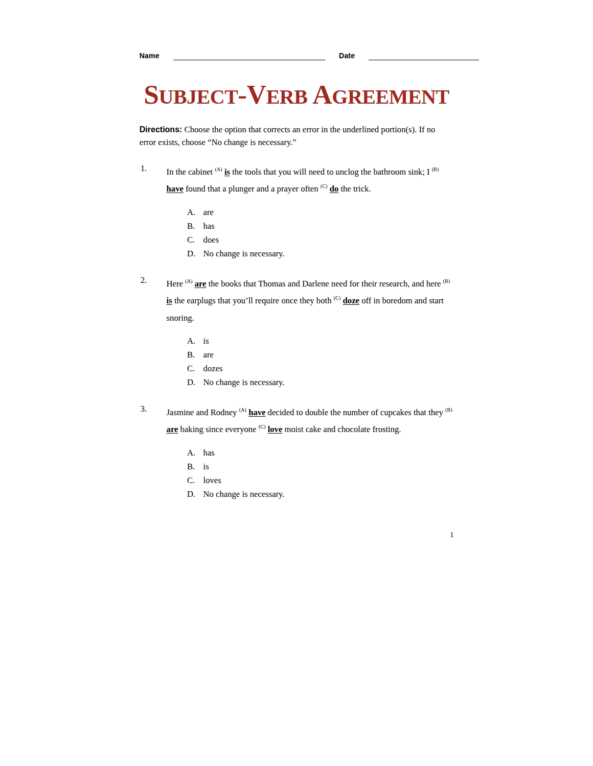Name Date
SUBJECT-VERB AGREEMENT
Directions: Choose the option that corrects an error in the underlined portion(s). If no error exists, choose “No change is necessary.”
In the cabinet (A) is the tools that you will need to unclog the bathroom sink; I (B) have found that a plunger and a prayer often (C) do the trick.
are
has
does
No change is necessary.
Here (A) are the books that Thomas and Darlene need for their research, and here (B) is the earplugs that you’ll require once they both (C) doze off in boredom and start snoring.
is
are
dozes
No change is necessary.
Jasmine and Rodney (A) have decided to double the number of cupcakes that they (B) are baking since everyone (C) love moist cake and chocolate frosting.
has
is
loves
No change is necessary.
1